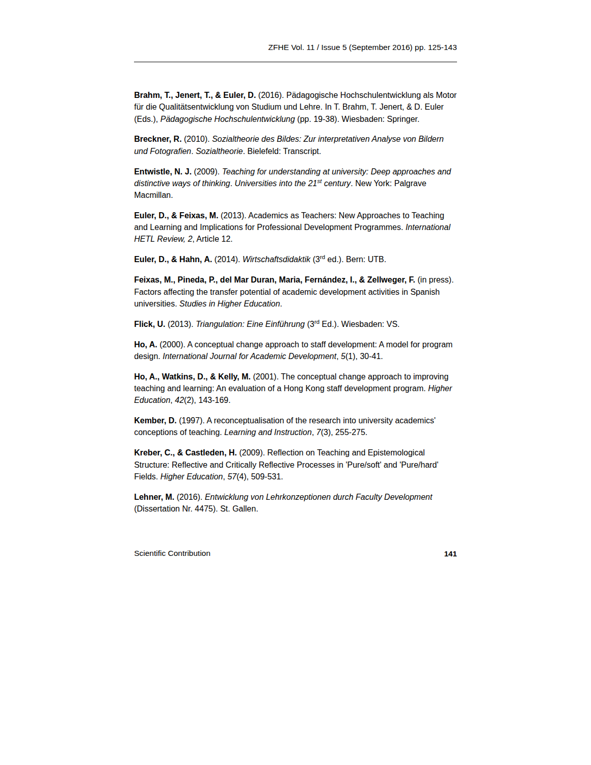ZFHE Vol. 11 / Issue 5 (September 2016) pp. 125-143
Brahm, T., Jenert, T., & Euler, D. (2016). Pädagogische Hochschulentwicklung als Motor für die Qualitätsentwicklung von Studium und Lehre. In T. Brahm, T. Jenert, & D. Euler (Eds.), Pädagogische Hochschulentwicklung (pp. 19-38). Wiesbaden: Springer.
Breckner, R. (2010). Sozialtheorie des Bildes: Zur interpretativen Analyse von Bildern und Fotografien. Sozialtheorie. Bielefeld: Transcript.
Entwistle, N. J. (2009). Teaching for understanding at university: Deep approaches and distinctive ways of thinking. Universities into the 21st century. New York: Palgrave Macmillan.
Euler, D., & Feixas, M. (2013). Academics as Teachers: New Approaches to Teaching and Learning and Implications for Professional Development Programmes. International HETL Review, 2, Article 12.
Euler, D., & Hahn, A. (2014). Wirtschaftsdidaktik (3rd ed.). Bern: UTB.
Feixas, M., Pineda, P., del Mar Duran, Maria, Fernández, I., & Zellweger, F. (in press). Factors affecting the transfer potential of academic development activities in Spanish universities. Studies in Higher Education.
Flick, U. (2013). Triangulation: Eine Einführung (3rd Ed.). Wiesbaden: VS.
Ho, A. (2000). A conceptual change approach to staff development: A model for program design. International Journal for Academic Development, 5(1), 30-41.
Ho, A., Watkins, D., & Kelly, M. (2001). The conceptual change approach to improving teaching and learning: An evaluation of a Hong Kong staff development program. Higher Education, 42(2), 143-169.
Kember, D. (1997). A reconceptualisation of the research into university academics' conceptions of teaching. Learning and Instruction, 7(3), 255-275.
Kreber, C., & Castleden, H. (2009). Reflection on Teaching and Epistemological Structure: Reflective and Critically Reflective Processes in 'Pure/soft' and 'Pure/hard' Fields. Higher Education, 57(4), 509-531.
Lehner, M. (2016). Entwicklung von Lehrkonzeptionen durch Faculty Development (Dissertation Nr. 4475). St. Gallen.
Scientific Contribution 141